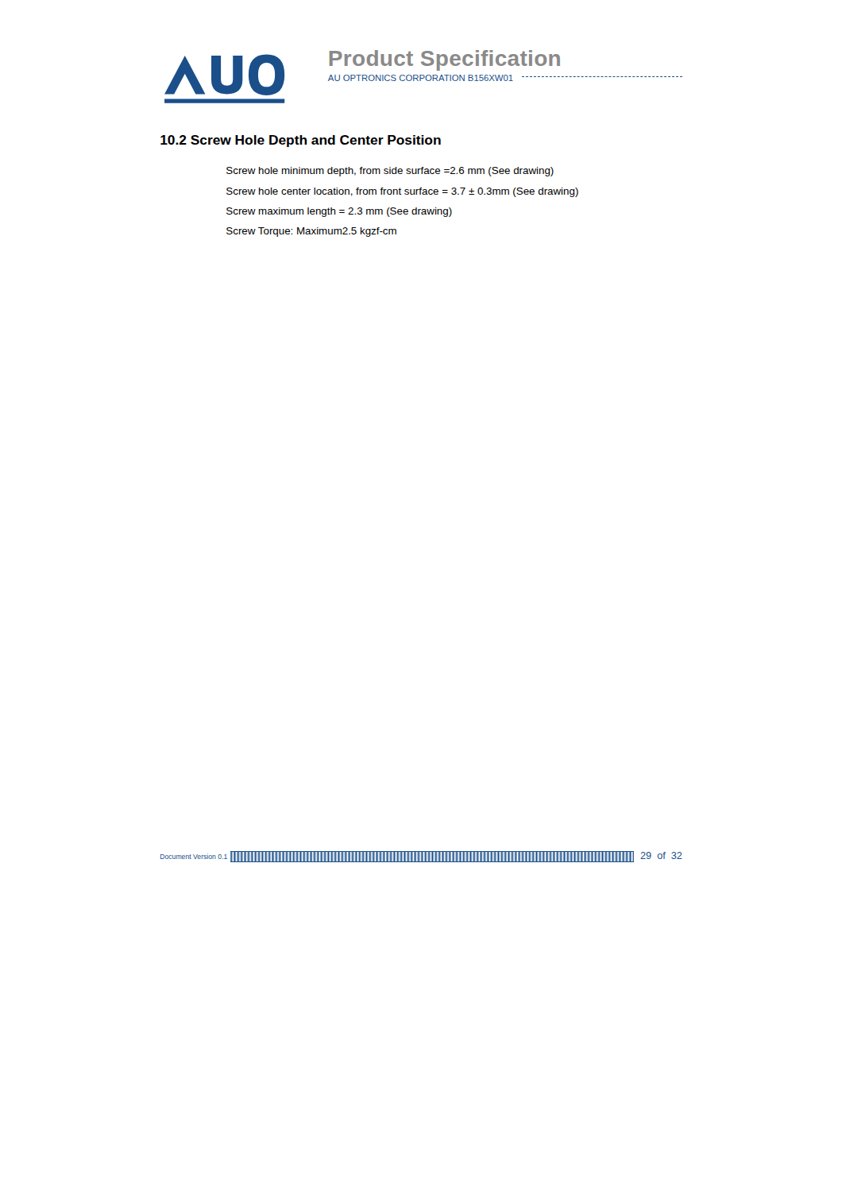Product Specification
AU OPTRONICS CORPORATION B156XW01
10.2 Screw Hole Depth and Center Position
Screw hole minimum depth, from side surface =2.6 mm (See drawing)
Screw hole center location, from front surface = 3.7 ± 0.3mm (See drawing)
Screw maximum length = 2.3 mm (See drawing)
Screw Torque: Maximum2.5 kgzf-cm
Document Version 0.1
29 of 32